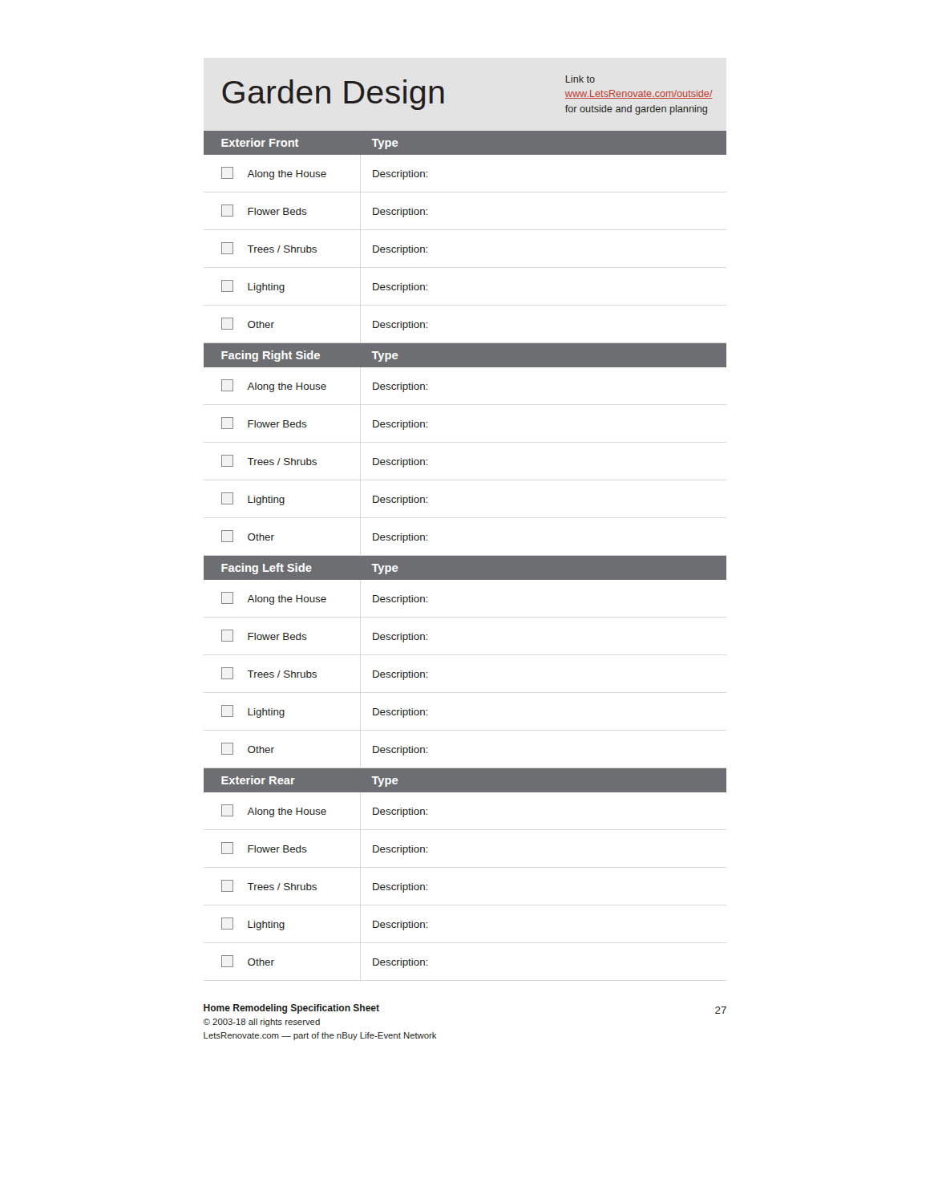Garden Design
Link to
www.LetsRenovate.com/outside/
for outside and garden planning
| Exterior Front | Type |
| --- | --- |
| Along the House | Description: |
| Flower Beds | Description: |
| Trees / Shrubs | Description: |
| Lighting | Description: |
| Other | Description: |
| Facing Right Side | Type |
| Along the House | Description: |
| Flower Beds | Description: |
| Trees / Shrubs | Description: |
| Lighting | Description: |
| Other | Description: |
| Facing Left Side | Type |
| Along the House | Description: |
| Flower Beds | Description: |
| Trees / Shrubs | Description: |
| Lighting | Description: |
| Other | Description: |
| Exterior Rear | Type |
| Along the House | Description: |
| Flower Beds | Description: |
| Trees / Shrubs | Description: |
| Lighting | Description: |
| Other | Description: |
Home Remodeling Specification Sheet
© 2003-18 all rights reserved
LetsRenovate.com — part of the nBuy Life-Event Network
27